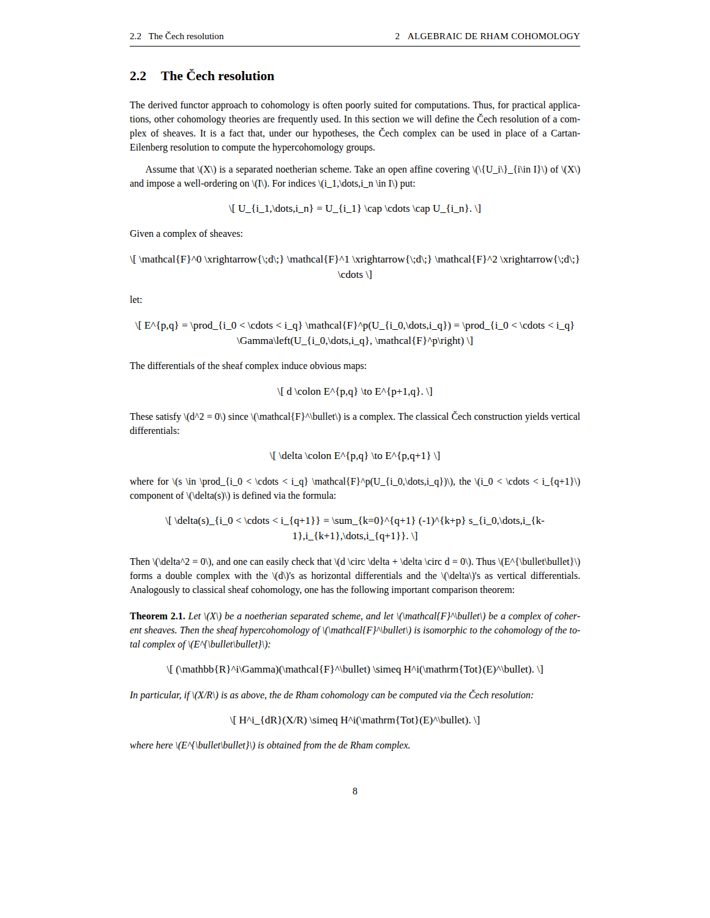2.2 The Čech resolution 2 ALGEBRAIC DE RHAM COHOMOLOGY
2.2 The Čech resolution
The derived functor approach to cohomology is often poorly suited for computations. Thus, for practical applications, other cohomology theories are frequently used. In this section we will define the Čech resolution of a complex of sheaves. It is a fact that, under our hypotheses, the Čech complex can be used in place of a Cartan-Eilenberg resolution to compute the hypercohomology groups.
Assume that \(X\) is a separated noetherian scheme. Take an open affine covering \(\{U_i\}_{i\in I}\) of \(X\) and impose a well-ordering on \(I\). For indices \(i_1,\dots,i_n \in I\) put:
\[ U_{i_1,\dots,i_n} = U_{i_1} \cap \cdots \cap U_{i_n}. \]
Given a complex of sheaves:
\[ \mathcal{F}^0 \xrightarrow{\;d\;} \mathcal{F}^1 \xrightarrow{\;d\;} \mathcal{F}^2 \xrightarrow{\;d\;} \cdots \]
let:
\[ E^{p,q} = \prod_{i_0 < \cdots < i_q} \mathcal{F}^p(U_{i_0,\dots,i_q}) = \prod_{i_0 < \cdots < i_q} \Gamma\left(U_{i_0,\dots,i_q}, \mathcal{F}^p\right) \]
The differentials of the sheaf complex induce obvious maps:
\[ d \colon E^{p,q} \to E^{p+1,q}. \]
These satisfy \(d^2 = 0\) since \(\mathcal{F}^\bullet\) is a complex. The classical Čech construction yields vertical differentials:
\[ \delta \colon E^{p,q} \to E^{p,q+1} \]
where for \(s \in \prod_{i_0 < \cdots < i_q} \mathcal{F}^p(U_{i_0,\dots,i_q})\), the \(i_0 < \cdots < i_{q+1}\) component of \(\delta(s)\) is defined via the formula:
\[ \delta(s)_{i_0 < \cdots < i_{q+1}} = \sum_{k=0}^{q+1} (-1)^{k+p} s_{i_0,\dots,i_{k-1},i_{k+1},\dots,i_{q+1}}. \]
Then \(\delta^2 = 0\), and one can easily check that \(d \circ \delta + \delta \circ d = 0\). Thus \(E^{\bullet\bullet}\) forms a double complex with the \(d\)'s as horizontal differentials and the \(\delta\)'s as vertical differentials. Analogously to classical sheaf cohomology, one has the following important comparison theorem:
Theorem 2.1. Let \(X\) be a noetherian separated scheme, and let \(\mathcal{F}^\bullet\) be a complex of coherent sheaves. Then the sheaf hypercohomology of \(\mathcal{F}^\bullet\) is isomorphic to the cohomology of the total complex of \(E^{\bullet\bullet}\):
\[ (\mathbb{R}^i\Gamma)(\mathcal{F}^\bullet) \simeq H^i(\mathrm{Tot}(E)^\bullet). \]
In particular, if \(X/R\) is as above, the de Rham cohomology can be computed via the Čech resolution:
\[ H^i_{dR}(X/R) \simeq H^i(\mathrm{Tot}(E)^\bullet). \]
where here \(E^{\bullet\bullet}\) is obtained from the de Rham complex.
8